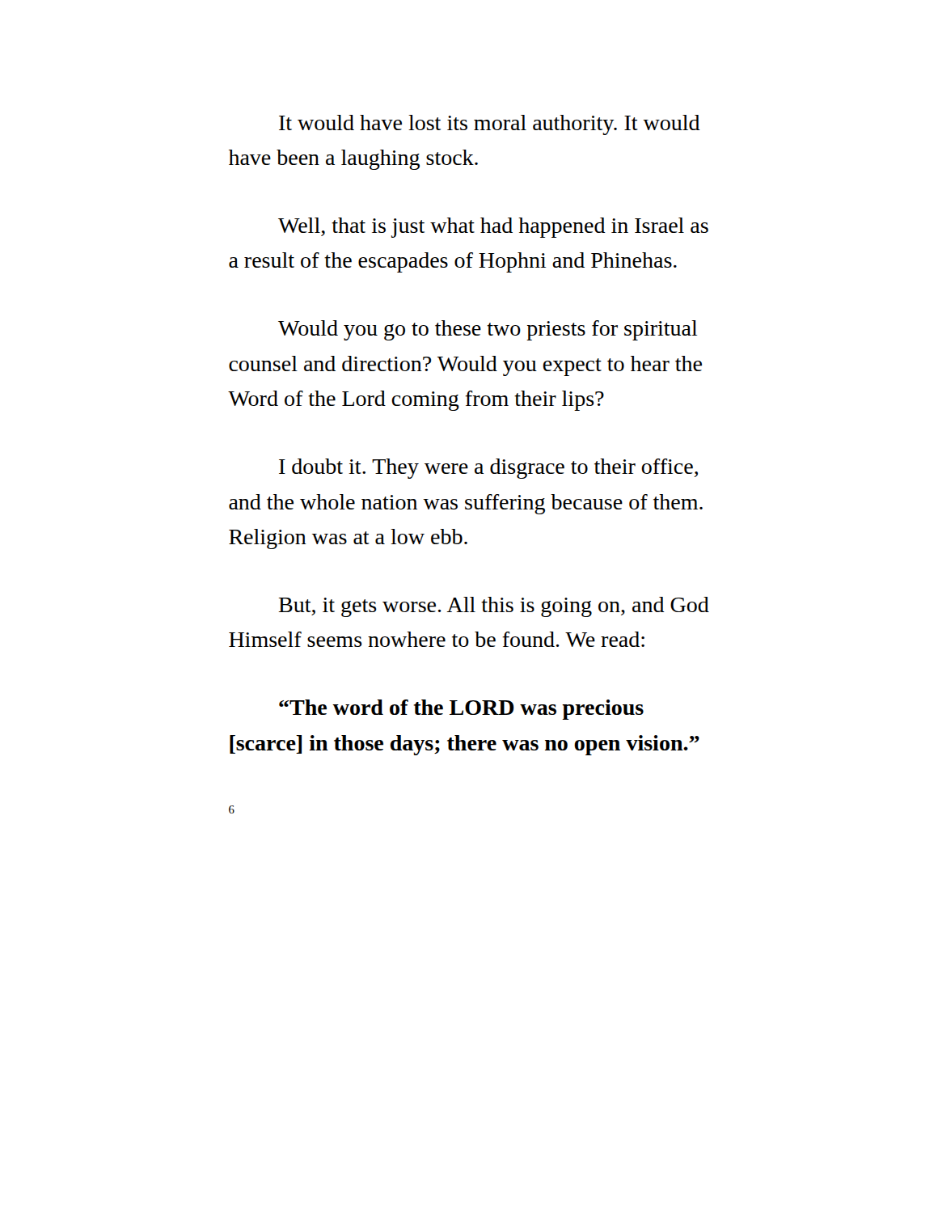It would have lost its moral authority. It would have been a laughing stock.
Well, that is just what had happened in Israel as a result of the escapades of Hophni and Phinehas.
Would you go to these two priests for spiritual counsel and direction? Would you expect to hear the Word of the Lord coming from their lips?
I doubt it. They were a disgrace to their office, and the whole nation was suffering because of them. Religion was at a low ebb.
But, it gets worse. All this is going on, and God Himself seems nowhere to be found. We read:
“The word of the LORD was precious [scarce] in those days; there was no open vision.”
6